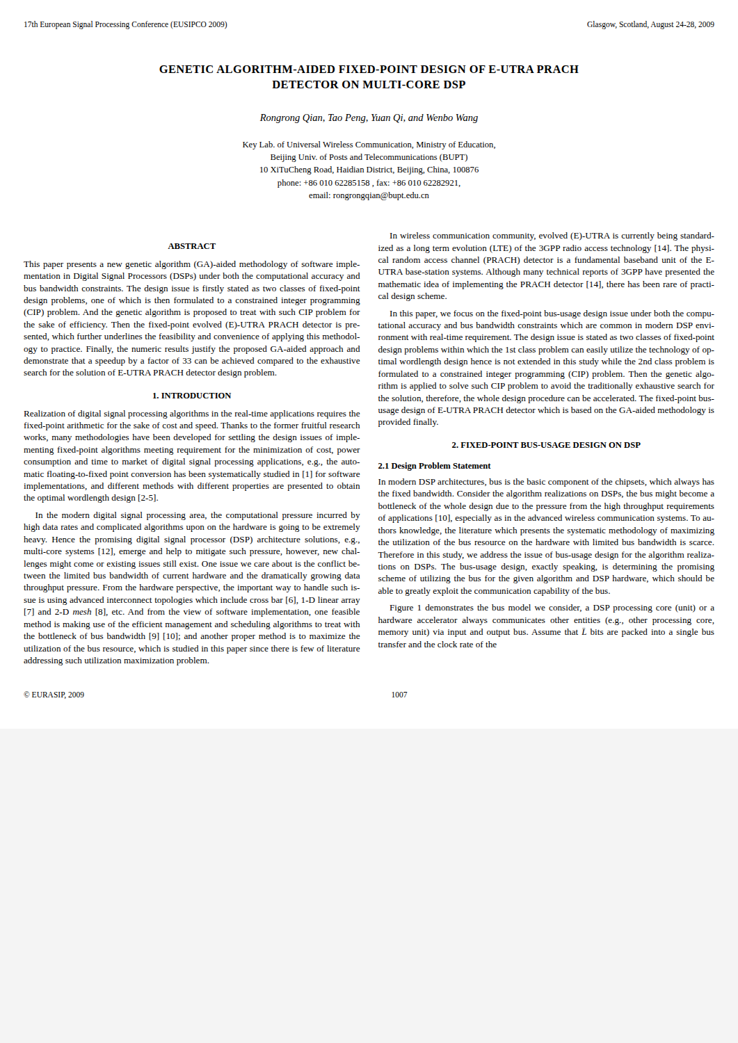17th European Signal Processing Conference (EUSIPCO 2009) Glasgow, Scotland, August 24-28, 2009
Genetic Algorithm-Aided Fixed-Point Design of E-UTRA PRACH
Detector on Multi-Core DSP
Rongrong Qian, Tao Peng, Yuan Qi, and Wenbo Wang
Key Lab. of Universal Wireless Communication, Ministry of Education,
Beijing Univ. of Posts and Telecommunications (BUPT)
10 XiTuCheng Road, Haidian District, Beijing, China, 100876
phone: +86 010 62285158 , fax: +86 010 62282921,
email: rongrongqian@bupt.edu.cn
Abstract
This paper presents a new genetic algorithm (GA)-aided methodology of software implementation in Digital Signal Processors (DSPs) under both the computational accuracy and bus bandwidth constraints. The design issue is firstly stated as two classes of fixed-point design problems, one of which is then formulated to a constrained integer programming (CIP) problem. And the genetic algorithm is proposed to treat with such CIP problem for the sake of efficiency. Then the fixed-point evolved (E)-UTRA PRACH detector is presented, which further underlines the feasibility and convenience of applying this methodology to practice. Finally, the numeric results justify the proposed GA-aided approach and demonstrate that a speedup by a factor of 33 can be achieved compared to the exhaustive search for the solution of E-UTRA PRACH detector design problem.
1. Introduction
Realization of digital signal processing algorithms in the real-time applications requires the fixed-point arithmetic for the sake of cost and speed. Thanks to the former fruitful research works, many methodologies have been developed for settling the design issues of implementing fixed-point algorithms meeting requirement for the minimization of cost, power consumption and time to market of digital signal processing applications, e.g., the automatic floating-to-fixed point conversion has been systematically studied in [1] for software implementations, and different methods with different properties are presented to obtain the optimal wordlength design [2-5].
In the modern digital signal processing area, the computational pressure incurred by high data rates and complicated algorithms upon on the hardware is going to be extremely heavy. Hence the promising digital signal processor (DSP) architecture solutions, e.g., multi-core systems [12], emerge and help to mitigate such pressure, however, new challenges might come or existing issues still exist. One issue we care about is the conflict between the limited bus bandwidth of current hardware and the dramatically growing data throughput pressure. From the hardware perspective, the important way to handle such issue is using advanced interconnect topologies which include cross bar [6], 1-D linear array [7] and 2-D mesh [8], etc. And from the view of software implementation, one feasible method is making use of the efficient management and scheduling algorithms to treat with the bottleneck of bus bandwidth [9] [10]; and another proper method is to maximize the utilization of the bus resource, which is studied in this paper since there is few of literature addressing such utilization maximization problem.
In wireless communication community, evolved (E)-UTRA is currently being standardized as a long term evolution (LTE) of the 3GPP radio access technology [14]. The physical random access channel (PRACH) detector is a fundamental baseband unit of the E-UTRA base-station systems. Although many technical reports of 3GPP have presented the mathematic idea of implementing the PRACH detector [14], there has been rare of practical design scheme.
In this paper, we focus on the fixed-point bus-usage design issue under both the computational accuracy and bus bandwidth constraints which are common in modern DSP environment with real-time requirement. The design issue is stated as two classes of fixed-point design problems within which the 1st class problem can easily utilize the technology of optimal wordlength design hence is not extended in this study while the 2nd class problem is formulated to a constrained integer programming (CIP) problem. Then the genetic algorithm is applied to solve such CIP problem to avoid the traditionally exhaustive search for the solution, therefore, the whole design procedure can be accelerated. The fixed-point bus-usage design of E-UTRA PRACH detector which is based on the GA-aided methodology is provided finally.
2. Fixed-Point Bus-Usage Design on DSP
2.1 Design Problem Statement
In modern DSP architectures, bus is the basic component of the chipsets, which always has the fixed bandwidth. Consider the algorithm realizations on DSPs, the bus might become a bottleneck of the whole design due to the pressure from the high throughput requirements of applications [10], especially as in the advanced wireless communication systems. To authors knowledge, the literature which presents the systematic methodology of maximizing the utilization of the bus resource on the hardware with limited bus bandwidth is scarce. Therefore in this study, we address the issue of bus-usage design for the algorithm realizations on DSPs. The bus-usage design, exactly speaking, is determining the promising scheme of utilizing the bus for the given algorithm and DSP hardware, which should be able to greatly exploit the communication capability of the bus.
Figure 1 demonstrates the bus model we consider, a DSP processing core (unit) or a hardware accelerator always communicates other entities (e.g., other processing core, memory unit) via input and output bus. Assume that L̄ bits are packed into a single bus transfer and the clock rate of the
© EURASIP, 2009 1007